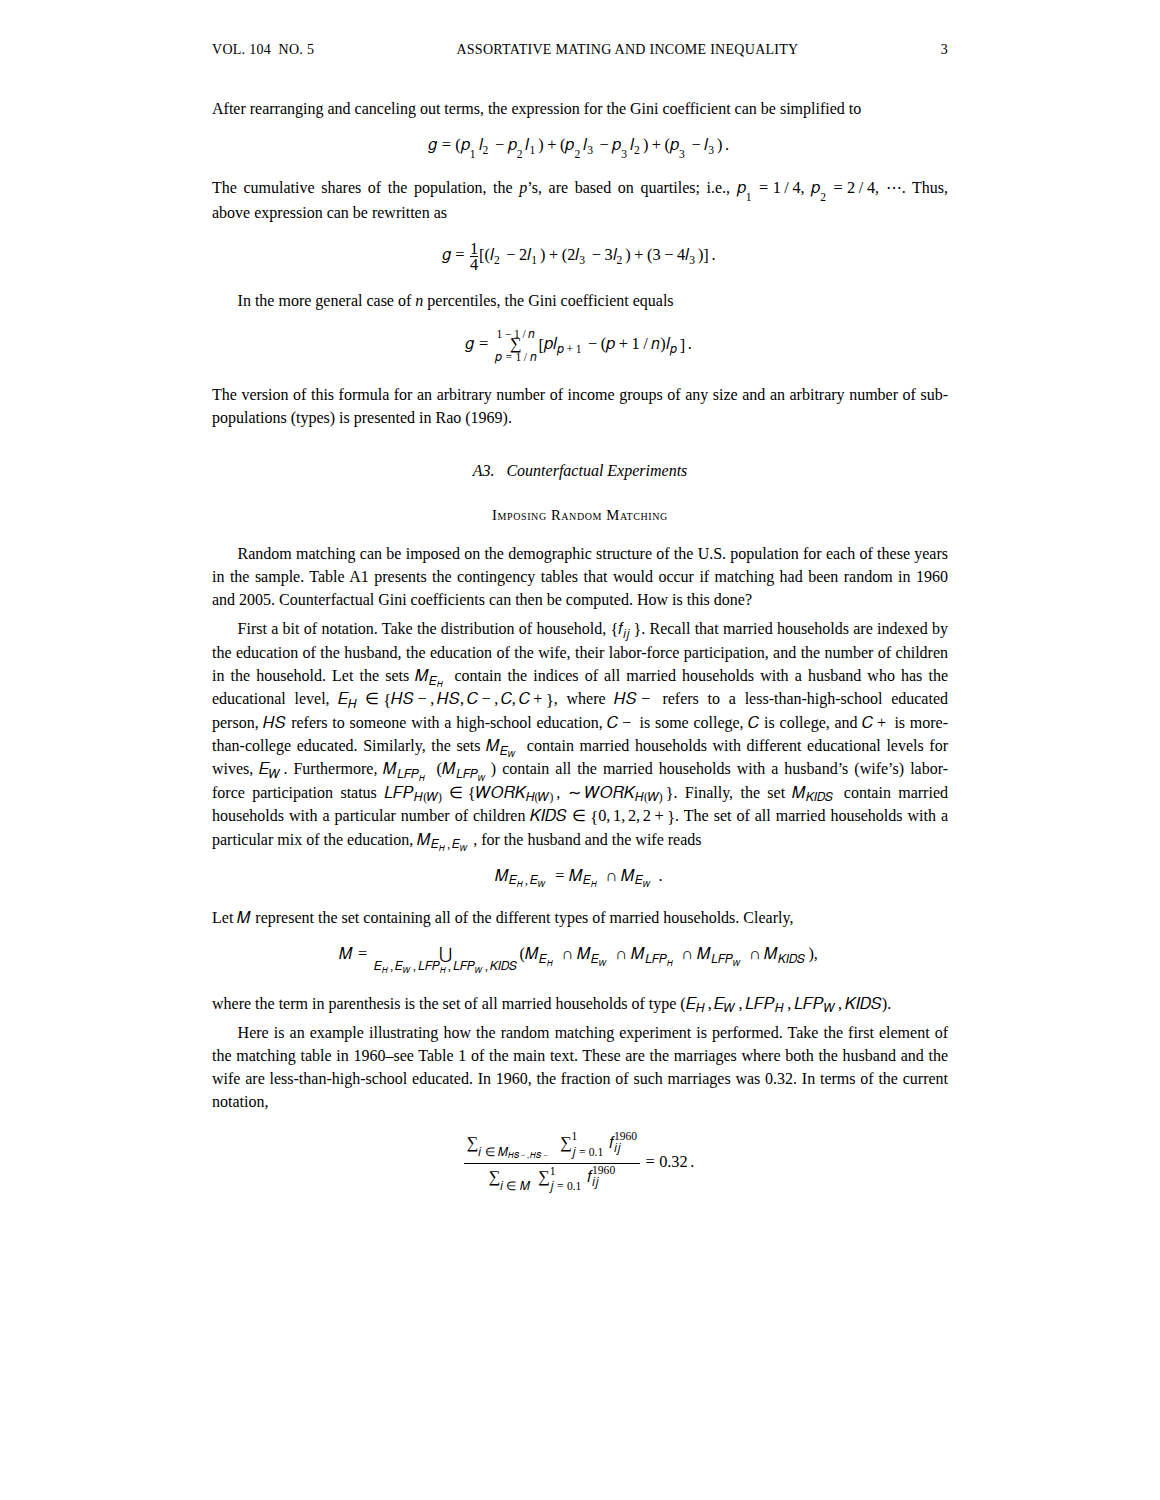VOL. 104 NO. 5 ASSORTATIVE MATING AND INCOME INEQUALITY 3
After rearranging and canceling out terms, the expression for the Gini coefficient can be simplified to
g = ( p1 l2 − p2 l1 ) + ( p2 l3 − p3 l2 ) + ( p3 − l3 ) .
The cumulative shares of the population, the p’s, are based on quartiles; i.e., p1=1/4, p2=2/4, ⋯. Thus, above expression can be rewritten as
g = 14 [ ( l2 − 2 l1 ) + ( 2 l3 − 3 l2 ) + ( 3 − 4 l3 ) ] .
In the more general case of n percentiles, the Gini coefficient equals
g = ∑ p=1/n 1−1/n [ p lp+1 − ( p + 1 / n ) lp ] .
The version of this formula for an arbitrary number of income groups of any size and an arbitrary number of sub-populations (types) is presented in Rao (1969).
A3. Counterfactual Experiments
Imposing Random Matching
Random matching can be imposed on the demographic structure of the U.S. population for each of these years in the sample. Table A1 presents the contingency tables that would occur if matching had been random in 1960 and 2005. Counterfactual Gini coefficients can then be computed. How is this done?
First a bit of notation. Take the distribution of household, {fij}. Recall that married households are indexed by the education of the husband, the education of the wife, their labor-force participation, and the number of children in the household. Let the sets MEH contain the indices of all married households with a husband who has the educational level, EH∈{HS−,HS,C−,C,C+}, where HS− refers to a less-than-high-school educated person, HS refers to someone with a high-school education, C− is some college, C is college, and C+ is more-than-college educated. Similarly, the sets MEW contain married households with different educational levels for wives, EW. Furthermore, MLFPH (MLFPW) contain all the married households with a husband’s (wife’s) labor-force participation status LFPH(W)∈{WORKH(W),∼WORKH(W)}. Finally, the set MKIDS contain married households with a particular number of children KIDS∈{0,1,2,2+}. The set of all married households with a particular mix of the education, MEH,EW, for the husband and the wife reads
MEH,EW = MEH ∩ MEW .
Let M represent the set containing all of the different types of married households. Clearly,
M = ⋃ EH,EW,LFPH,LFPW,KIDS ( MEH ∩ MEW ∩ MLFPH ∩ MLFPW ∩ MKIDS ) ,
where the term in parenthesis is the set of all married households of type (EH,EW,LFPH,LFPW,KIDS).
Here is an example illustrating how the random matching experiment is performed. Take the first element of the matching table in 1960–see Table 1 of the main text. These are the marriages where both the husband and the wife are less-than-high-school educated. In 1960, the fraction of such marriages was 0.32. In terms of the current notation,
∑i∈MHS−,HS− ∑j=0.11 fij1960 ∑i∈M ∑j=0.11 fij1960 = 0.32 .